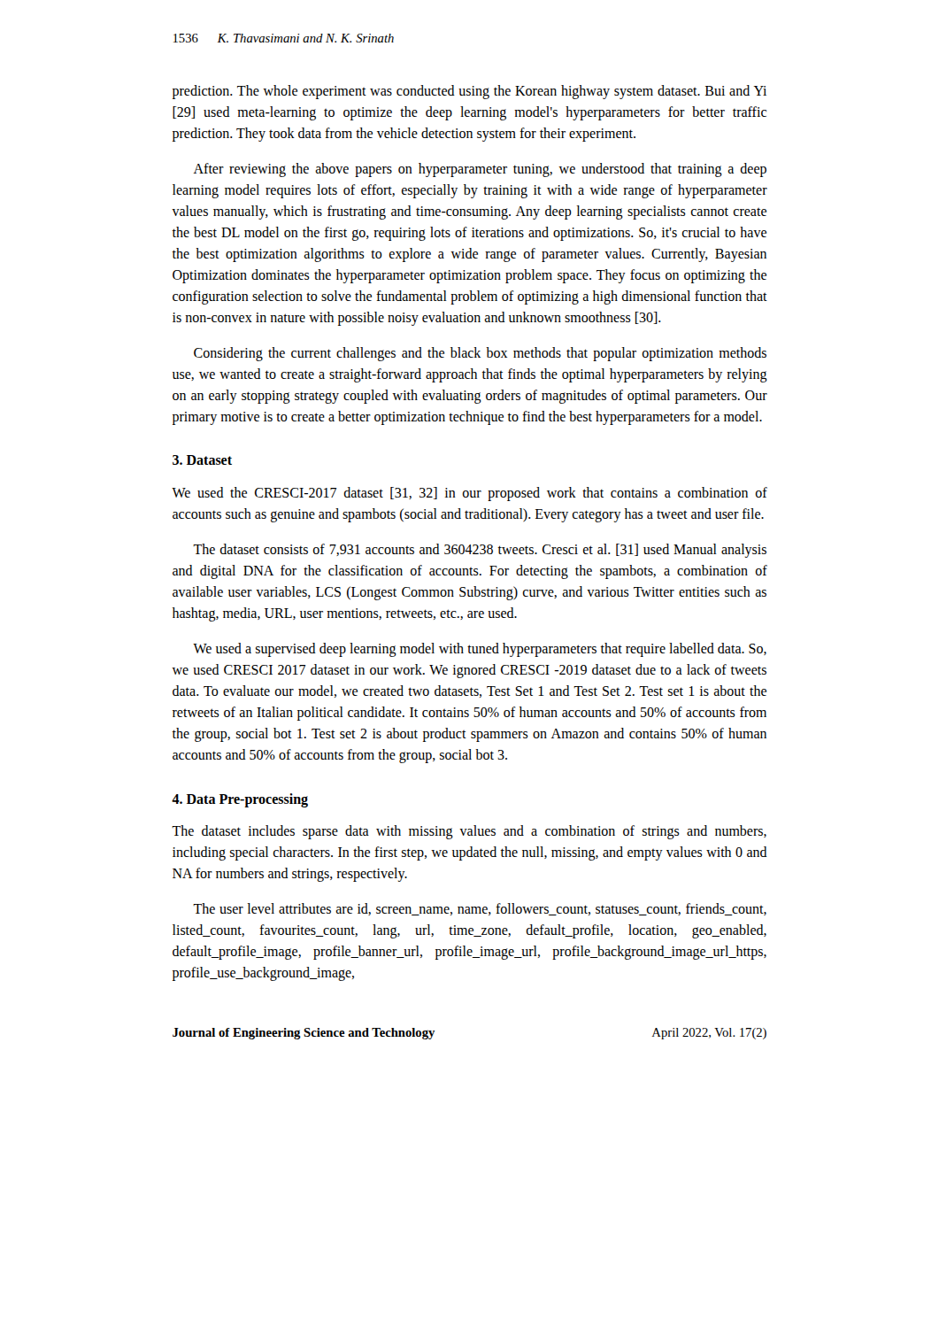1536 K. Thavasimani and N. K. Srinath
prediction. The whole experiment was conducted using the Korean highway system dataset. Bui and Yi [29] used meta-learning to optimize the deep learning model's hyperparameters for better traffic prediction. They took data from the vehicle detection system for their experiment.
After reviewing the above papers on hyperparameter tuning, we understood that training a deep learning model requires lots of effort, especially by training it with a wide range of hyperparameter values manually, which is frustrating and time-consuming. Any deep learning specialists cannot create the best DL model on the first go, requiring lots of iterations and optimizations. So, it's crucial to have the best optimization algorithms to explore a wide range of parameter values. Currently, Bayesian Optimization dominates the hyperparameter optimization problem space. They focus on optimizing the configuration selection to solve the fundamental problem of optimizing a high dimensional function that is non-convex in nature with possible noisy evaluation and unknown smoothness [30].
Considering the current challenges and the black box methods that popular optimization methods use, we wanted to create a straight-forward approach that finds the optimal hyperparameters by relying on an early stopping strategy coupled with evaluating orders of magnitudes of optimal parameters. Our primary motive is to create a better optimization technique to find the best hyperparameters for a model.
3. Dataset
We used the CRESCI-2017 dataset [31, 32] in our proposed work that contains a combination of accounts such as genuine and spambots (social and traditional). Every category has a tweet and user file.
The dataset consists of 7,931 accounts and 3604238 tweets. Cresci et al. [31] used Manual analysis and digital DNA for the classification of accounts. For detecting the spambots, a combination of available user variables, LCS (Longest Common Substring) curve, and various Twitter entities such as hashtag, media, URL, user mentions, retweets, etc., are used.
We used a supervised deep learning model with tuned hyperparameters that require labelled data. So, we used CRESCI 2017 dataset in our work. We ignored CRESCI -2019 dataset due to a lack of tweets data. To evaluate our model, we created two datasets, Test Set 1 and Test Set 2. Test set 1 is about the retweets of an Italian political candidate. It contains 50% of human accounts and 50% of accounts from the group, social bot 1. Test set 2 is about product spammers on Amazon and contains 50% of human accounts and 50% of accounts from the group, social bot 3.
4. Data Pre-processing
The dataset includes sparse data with missing values and a combination of strings and numbers, including special characters. In the first step, we updated the null, missing, and empty values with 0 and NA for numbers and strings, respectively.
The user level attributes are id, screen_name, name, followers_count, statuses_count, friends_count, listed_count, favourites_count, lang, url, time_zone, default_profile, location, geo_enabled, default_profile_image, profile_banner_url, profile_image_url, profile_background_image_url_https, profile_use_background_image,
Journal of Engineering Science and Technology April 2022, Vol. 17(2)